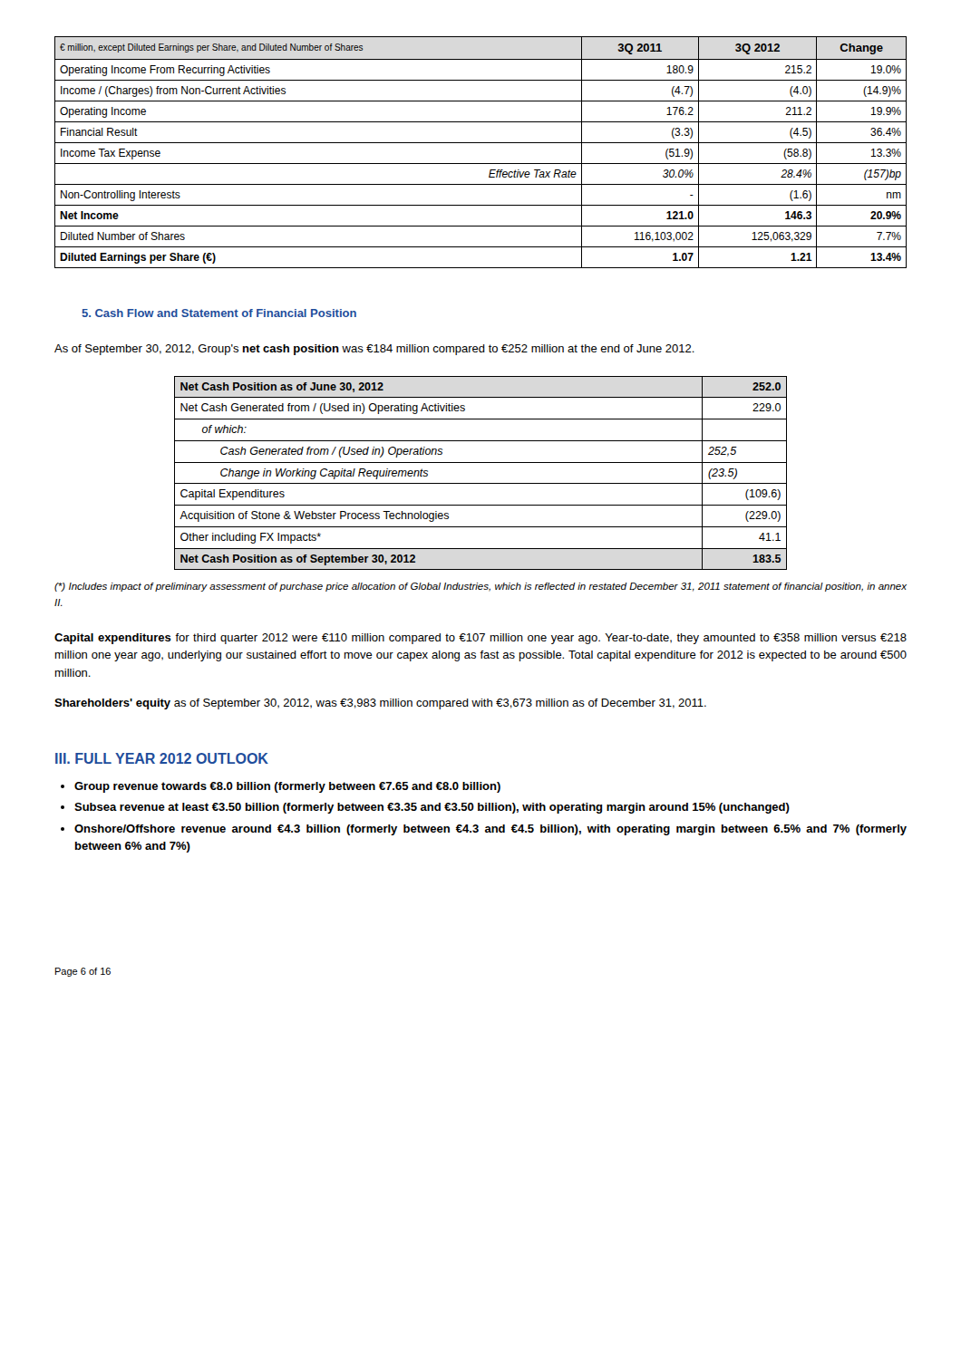| € million, except Diluted Earnings per Share, and Diluted Number of Shares | 3Q 2011 | 3Q 2012 | Change |
| --- | --- | --- | --- |
| Operating Income From Recurring Activities | 180.9 | 215.2 | 19.0% |
| Income / (Charges) from Non-Current Activities | (4.7) | (4.0) | (14.9)% |
| Operating Income | 176.2 | 211.2 | 19.9% |
| Financial Result | (3.3) | (4.5) | 36.4% |
| Income Tax Expense | (51.9) | (58.8) | 13.3% |
| Effective Tax Rate | 30.0% | 28.4% | (157)bp |
| Non-Controlling Interests | - | (1.6) | nm |
| Net Income | 121.0 | 146.3 | 20.9% |
| Diluted Number of Shares | 116,103,002 | 125,063,329 | 7.7% |
| Diluted Earnings per Share (€) | 1.07 | 1.21 | 13.4% |
5. Cash Flow and Statement of Financial Position
As of September 30, 2012, Group's net cash position was €184 million compared to €252 million at the end of June 2012.
| Net Cash Position as of June 30, 2012 | 252.0 |
| Net Cash Generated from / (Used in) Operating Activities | 229.0 |
| of which: | |
| Cash Generated from / (Used in) Operations | 252,5 |
| Change in Working Capital Requirements | (23.5) |
| Capital Expenditures | (109.6) |
| Acquisition of Stone & Webster Process Technologies | (229.0) |
| Other including FX Impacts* | 41.1 |
| Net Cash Position as of September 30, 2012 | 183.5 |
(*) Includes impact of preliminary assessment of purchase price allocation of Global Industries, which is reflected in restated December 31, 2011 statement of financial position, in annex II.
Capital expenditures for third quarter 2012 were €110 million compared to €107 million one year ago. Year-to-date, they amounted to €358 million versus €218 million one year ago, underlying our sustained effort to move our capex along as fast as possible. Total capital expenditure for 2012 is expected to be around €500 million.
Shareholders' equity as of September 30, 2012, was €3,983 million compared with €3,673 million as of December 31, 2011.
III. FULL YEAR 2012 OUTLOOK
Group revenue towards €8.0 billion (formerly between €7.65 and €8.0 billion)
Subsea revenue at least €3.50 billion (formerly between €3.35 and €3.50 billion), with operating margin around 15% (unchanged)
Onshore/Offshore revenue around €4.3 billion (formerly between €4.3 and €4.5 billion), with operating margin between 6.5% and 7% (formerly between 6% and 7%)
Page 6 of 16